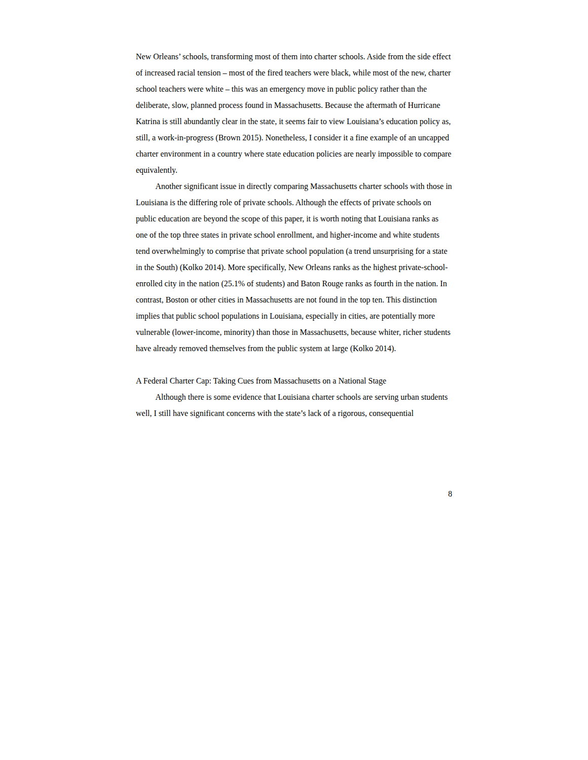New Orleans’ schools, transforming most of them into charter schools. Aside from the side effect of increased racial tension – most of the fired teachers were black, while most of the new, charter school teachers were white – this was an emergency move in public policy rather than the deliberate, slow, planned process found in Massachusetts. Because the aftermath of Hurricane Katrina is still abundantly clear in the state, it seems fair to view Louisiana’s education policy as, still, a work-in-progress (Brown 2015). Nonetheless, I consider it a fine example of an uncapped charter environment in a country where state education policies are nearly impossible to compare equivalently.
Another significant issue in directly comparing Massachusetts charter schools with those in Louisiana is the differing role of private schools. Although the effects of private schools on public education are beyond the scope of this paper, it is worth noting that Louisiana ranks as one of the top three states in private school enrollment, and higher-income and white students tend overwhelmingly to comprise that private school population (a trend unsurprising for a state in the South) (Kolko 2014). More specifically, New Orleans ranks as the highest private-school-enrolled city in the nation (25.1% of students) and Baton Rouge ranks as fourth in the nation. In contrast, Boston or other cities in Massachusetts are not found in the top ten. This distinction implies that public school populations in Louisiana, especially in cities, are potentially more vulnerable (lower-income, minority) than those in Massachusetts, because whiter, richer students have already removed themselves from the public system at large (Kolko 2014).
A Federal Charter Cap: Taking Cues from Massachusetts on a National Stage
Although there is some evidence that Louisiana charter schools are serving urban students well, I still have significant concerns with the state’s lack of a rigorous, consequential
8